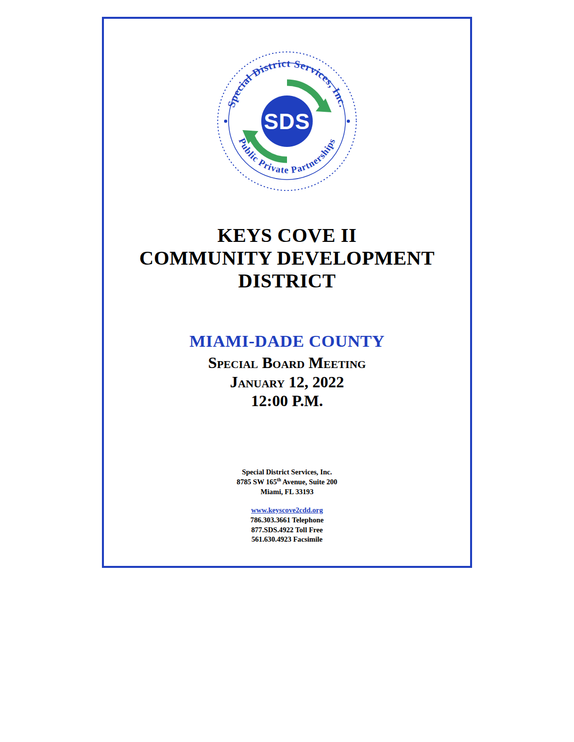Special District Services, Inc. Public Private Partnerships SDS
KEYS COVE II
COMMUNITY DEVELOPMENT
DISTRICT
MIAMI-DADE COUNTY
Special Board Meeting
January 12, 2022
12:00 P.M.
Special District Services, Inc.
8785 SW 165th Avenue, Suite 200
Miami, FL 33193
www.keyscove2cdd.org
786.303.3661 Telephone
877.SDS.4922 Toll Free
561.630.4923 Facsimile